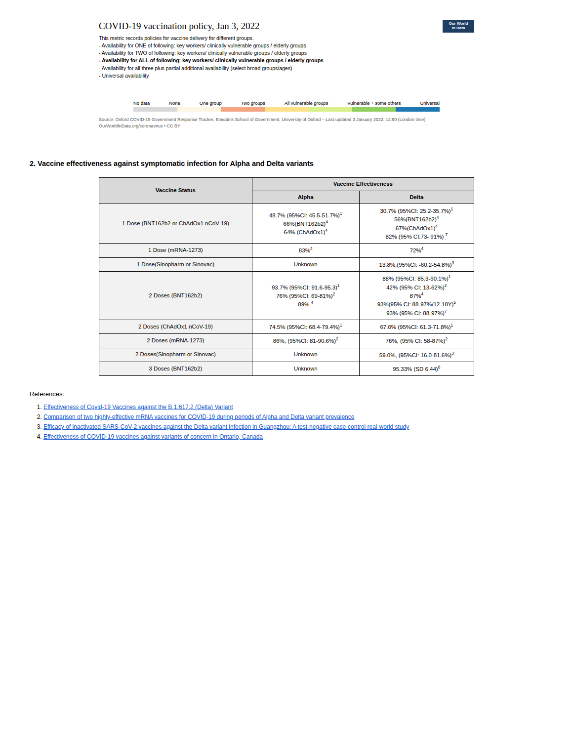COVID-19 vaccination policy, Jan 3, 2022
This metric records policies for vaccine delivery for different groups.
- Availability for ONE of following: key workers/ clinically vulnerable groups / elderly groups
- Availability for TWO of following: key workers/ clinically vulnerable groups / elderly groups
- Availability for ALL of following: key workers/ clinically vulnerable groups / elderly groups
- Availability for all three plus partial additional availability (select broad groups/ages)
- Universal availability
Our World in Data
No data None One group Two groups All vulnerable groups Vulnerable + some others Universal
Source: Oxford COVID-19 Government Response Tracker, Blavatnik School of Government, University of Oxford – Last updated 3 January 2022, 14:50 (London time)
OurWorldInData.org/coronavirus • CC BY
2. Vaccine effectiveness against symptomatic infection for Alpha and Delta variants
| Vaccine Status | Vaccine Effectiveness |
| --- | --- |
| Alpha | Delta |
| 1 Dose (BNT162b2 or ChAdOx1 nCoV-19) | 48.7% (95%CI: 45.5-51.7%) 1 66%(BNT162b2) 4 64% (ChAdOx1) 4 | 30.7% (95%CI: 25.2-35.7%) 1 56%(BNT162b2) 4 67%(ChAdOx1) 4 82% (95% CI:73- 91%) 7 |
| 1 Dose (mRNA-1273) | 83% 4 | 72% 4 |
| 1 Dose(Sinopharm or Sinovac) | Unknown | 13.8%,(95%CI: -60.2-54.8%) 3 |
| 2 Doses (BNT162b2) | 93.7% (95%CI: 91.6-95.3) 1 76% (95%CI: 69-81%) 2 89% 4 | 88% (95%CI: 85.3-90.1%) 1 42% (95% CI: 13-62%) 2 87% 4 93%(95% CI: 88-97%/12-18Y) 5 93% (95% CI: 88-97%) 7 |
| 2 Doses (ChAdOx1 nCoV-19) | 74.5% (95%CI: 68.4-79.4%) 1 | 67.0% (95%CI: 61.3-71.8%) 1 |
| 2 Doses (mRNA-1273) | 86%, (95%CI: 81-90.6%) 2 | 76%, (95% CI: 58-87%) 2 |
| 2 Doses(Sinopharm or Sinovac) | Unknown | 59.0%, (95%CI: 16.0-81.6%) 3 |
| 3 Doses (BNT162b2) | Unknown | 95.33% (SD 6.44) 6 |
References:
Effectiveness of Covid-19 Vaccines against the B.1.617.2 (Delta) Variant
Comparison of two highly-effective mRNA vaccines for COVID-19 during periods of Alpha and Delta variant prevalence
Efficacy of inactivated SARS-CoV-2 vaccines against the Delta variant infection in Guangzhou: A test-negative case-control real-world study
Effectiveness of COVID-19 vaccines against variants of concern in Ontario, Canada